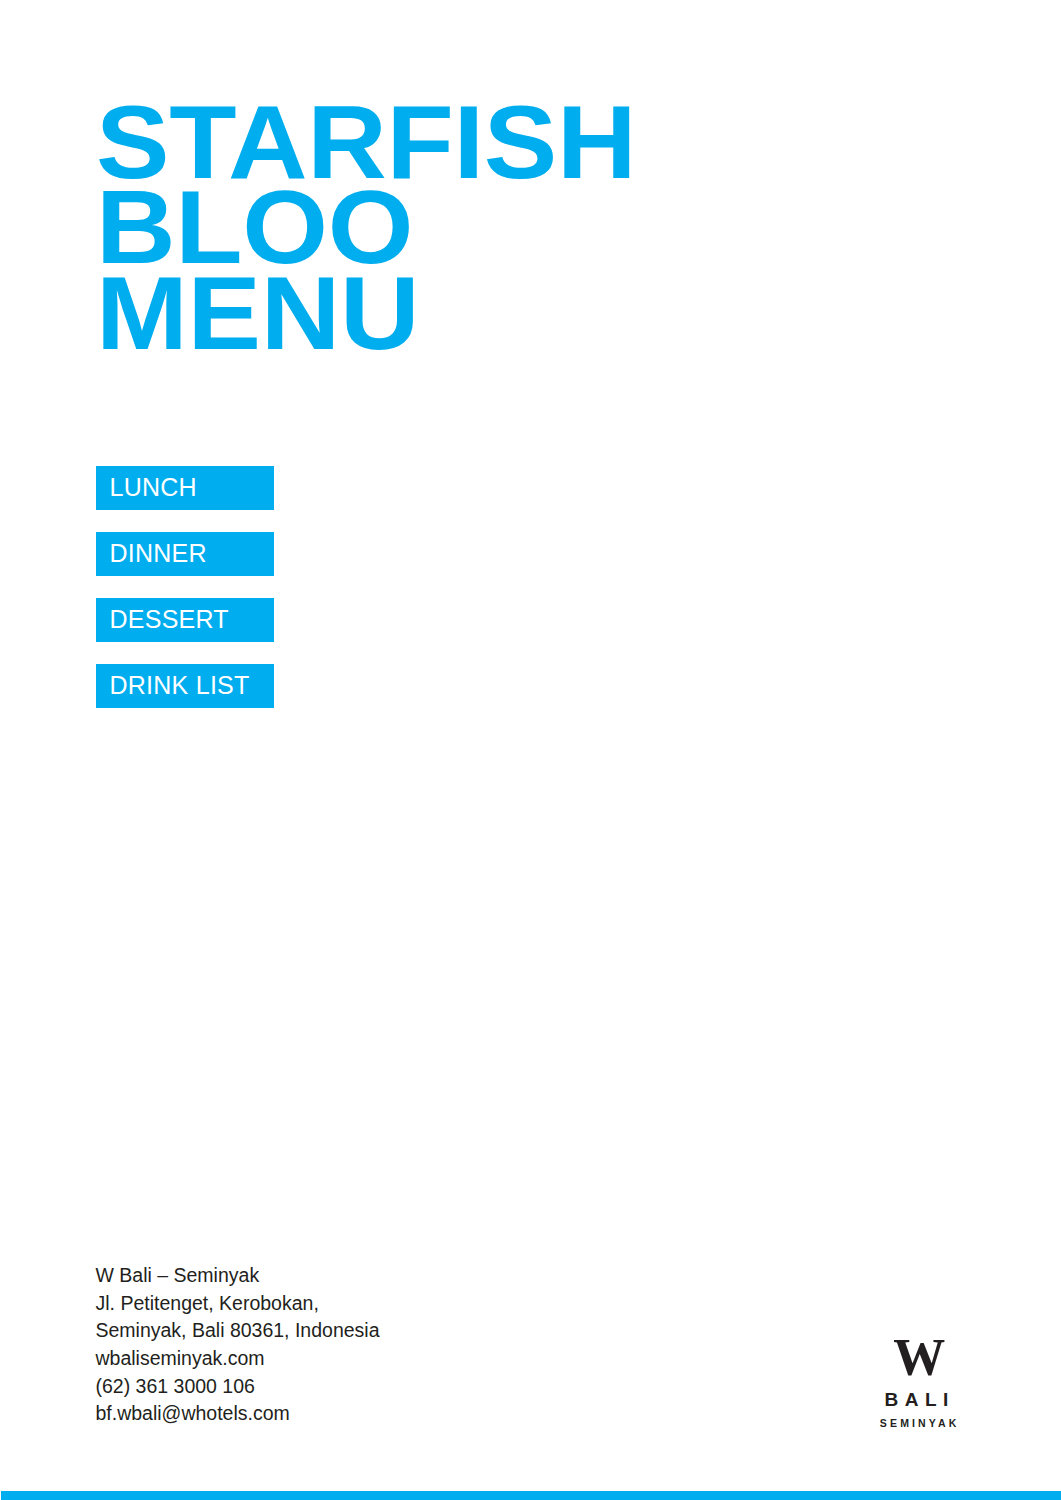Starfish Bloo Menu
LUNCH
DINNER
DESSERT
DRINK LIST
W Bali – Seminyak
Jl. Petitenget, Kerobokan,
Seminyak, Bali 80361, Indonesia
wbaliseminyak.com
(62) 361 3000 106
bf.wbali@whotels.com
W BALI SEMINYAK